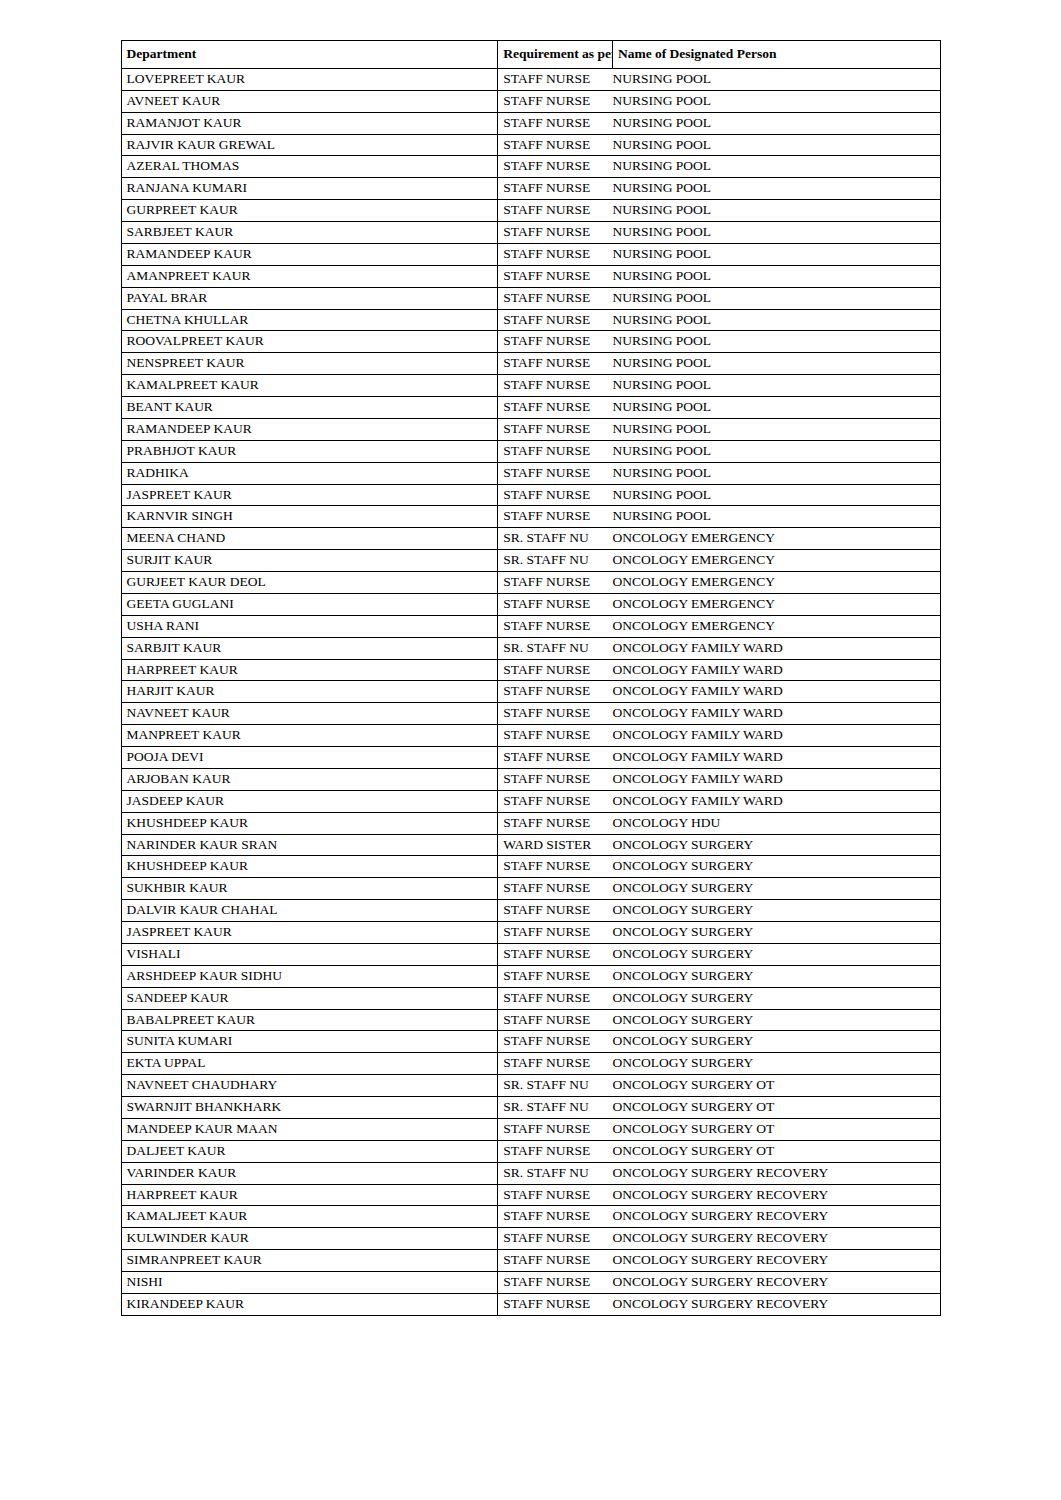| Department | Requirement as per MCI | Name of Designated Person |
| --- | --- | --- |
| LOVEPREET KAUR | STAFF NURSE | NURSING POOL |
| AVNEET KAUR | STAFF NURSE | NURSING POOL |
| RAMANJOT KAUR | STAFF NURSE | NURSING POOL |
| RAJVIR KAUR GREWAL | STAFF NURSE | NURSING POOL |
| AZERAL THOMAS | STAFF NURSE | NURSING POOL |
| RANJANA KUMARI | STAFF NURSE | NURSING POOL |
| GURPREET KAUR | STAFF NURSE | NURSING POOL |
| SARBJEET KAUR | STAFF NURSE | NURSING POOL |
| RAMANDEEP KAUR | STAFF NURSE | NURSING POOL |
| AMANPREET KAUR | STAFF NURSE | NURSING POOL |
| PAYAL BRAR | STAFF NURSE | NURSING POOL |
| CHETNA KHULLAR | STAFF NURSE | NURSING POOL |
| ROOVALPREET KAUR | STAFF NURSE | NURSING POOL |
| NENSPREET KAUR | STAFF NURSE | NURSING POOL |
| KAMALPREET KAUR | STAFF NURSE | NURSING POOL |
| BEANT KAUR | STAFF NURSE | NURSING POOL |
| RAMANDEEP KAUR | STAFF NURSE | NURSING POOL |
| PRABHJOT KAUR | STAFF NURSE | NURSING POOL |
| RADHIKA | STAFF NURSE | NURSING POOL |
| JASPREET KAUR | STAFF NURSE | NURSING POOL |
| KARNVIR SINGH | STAFF NURSE | NURSING POOL |
| MEENA CHAND | SR. STAFF NU | ONCOLOGY EMERGENCY |
| SURJIT KAUR | SR. STAFF NU | ONCOLOGY EMERGENCY |
| GURJEET KAUR DEOL | STAFF NURSE | ONCOLOGY EMERGENCY |
| GEETA GUGLANI | STAFF NURSE | ONCOLOGY EMERGENCY |
| USHA RANI | STAFF NURSE | ONCOLOGY EMERGENCY |
| SARBJIT KAUR | SR. STAFF NU | ONCOLOGY FAMILY WARD |
| HARPREET KAUR | STAFF NURSE | ONCOLOGY FAMILY WARD |
| HARJIT KAUR | STAFF NURSE | ONCOLOGY FAMILY WARD |
| NAVNEET KAUR | STAFF NURSE | ONCOLOGY FAMILY WARD |
| MANPREET KAUR | STAFF NURSE | ONCOLOGY FAMILY WARD |
| POOJA DEVI | STAFF NURSE | ONCOLOGY FAMILY WARD |
| ARJOBAN KAUR | STAFF NURSE | ONCOLOGY FAMILY WARD |
| JASDEEP KAUR | STAFF NURSE | ONCOLOGY FAMILY WARD |
| KHUSHDEEP KAUR | STAFF NURSE | ONCOLOGY HDU |
| NARINDER KAUR SRAN | WARD SISTER | ONCOLOGY SURGERY |
| KHUSHDEEP KAUR | STAFF NURSE | ONCOLOGY SURGERY |
| SUKHBIR KAUR | STAFF NURSE | ONCOLOGY SURGERY |
| DALVIR KAUR CHAHAL | STAFF NURSE | ONCOLOGY SURGERY |
| JASPREET KAUR | STAFF NURSE | ONCOLOGY SURGERY |
| VISHALI | STAFF NURSE | ONCOLOGY SURGERY |
| ARSHDEEP KAUR SIDHU | STAFF NURSE | ONCOLOGY SURGERY |
| SANDEEP KAUR | STAFF NURSE | ONCOLOGY SURGERY |
| BABALPREET KAUR | STAFF NURSE | ONCOLOGY SURGERY |
| SUNITA KUMARI | STAFF NURSE | ONCOLOGY SURGERY |
| EKTA UPPAL | STAFF NURSE | ONCOLOGY SURGERY |
| NAVNEET CHAUDHARY | SR. STAFF NU | ONCOLOGY SURGERY OT |
| SWARNJIT BHANKHARK | SR. STAFF NU | ONCOLOGY SURGERY OT |
| MANDEEP KAUR MAAN | STAFF NURSE | ONCOLOGY SURGERY OT |
| DALJEET KAUR | STAFF NURSE | ONCOLOGY SURGERY OT |
| VARINDER KAUR | SR. STAFF NU | ONCOLOGY SURGERY RECOVERY |
| HARPREET KAUR | STAFF NURSE | ONCOLOGY SURGERY RECOVERY |
| KAMALJEET KAUR | STAFF NURSE | ONCOLOGY SURGERY RECOVERY |
| KULWINDER KAUR | STAFF NURSE | ONCOLOGY SURGERY RECOVERY |
| SIMRANPREET KAUR | STAFF NURSE | ONCOLOGY SURGERY RECOVERY |
| NISHI | STAFF NURSE | ONCOLOGY SURGERY RECOVERY |
| KIRANDEEP KAUR | STAFF NURSE | ONCOLOGY SURGERY RECOVERY |